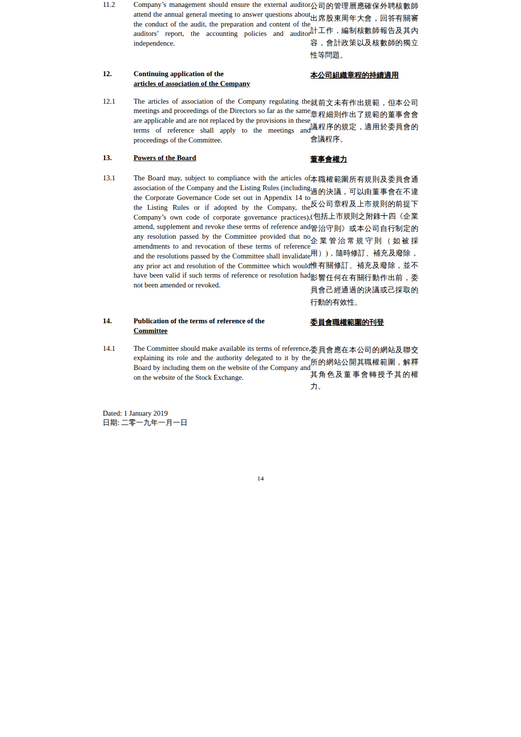| 11.2 | Company’s management should ensure the external auditor attend the annual general meeting to answer questions about the conduct of the audit, the preparation and content of the auditors’ report, the accounting policies and auditor independence. | 公司的管理層應確保外聘核數師出席股東周年大會，回答有關審計工作，編制核數師報告及其內容，會計政策以及核數師的獨立性等問題。 |
| 12. | Continuing application of the articles of association of the Company | 本公司組織章程的持續適用 |
| 12.1 | The articles of association of the Company regulating the meetings and proceedings of the Directors so far as the same are applicable and are not replaced by the provisions in these terms of reference shall apply to the meetings and proceedings of the Committee. | 就前文未有作出規範，但本公司章程細則作出了規範的董事會會議程序的規定，適用於委員會的會議程序。 |
| 13. | Powers of the Board | 董事會權力 |
| 13.1 | The Board may, subject to compliance with the articles of association of the Company and the Listing Rules (including the Corporate Governance Code set out in Appendix 14 to the Listing Rules or if adopted by the Company, the Company’s own code of corporate governance practices), amend, supplement and revoke these terms of reference and any resolution passed by the Committee provided that no amendments to and revocation of these terms of reference and the resolutions passed by the Committee shall invalidate any prior act and resolution of the Committee which would have been valid if such terms of reference or resolution had not been amended or revoked. | 本職權範圍所有規則及委員會通過的決議，可以由董事會在不違反公司章程及上市規則的前提下(包括上市規則之附錄十四《企業管治守則》或本公司自行制定的企業管治常規守則（如被採用）)，隨時修訂、補充及廢除，惟有關修訂、補充及廢除，並不影響任何在有關行動作出前，委員會己經通過的決議或己採取的行動的有效性。 |
| 14. | Publication of the terms of reference of the Committee | 委員會職權範圍的刊登 |
| 14.1 | The Committee should make available its terms of reference, explaining its role and the authority delegated to it by the Board by including them on the website of the Company and on the website of the Stock Exchange. | 委員會應在本公司的網站及聯交所的網站公開其職權範圍，解釋其角色及董事會轉授予其的權力。 |
Dated: 1 January 2019
日期: 二零一九年一月一日
14